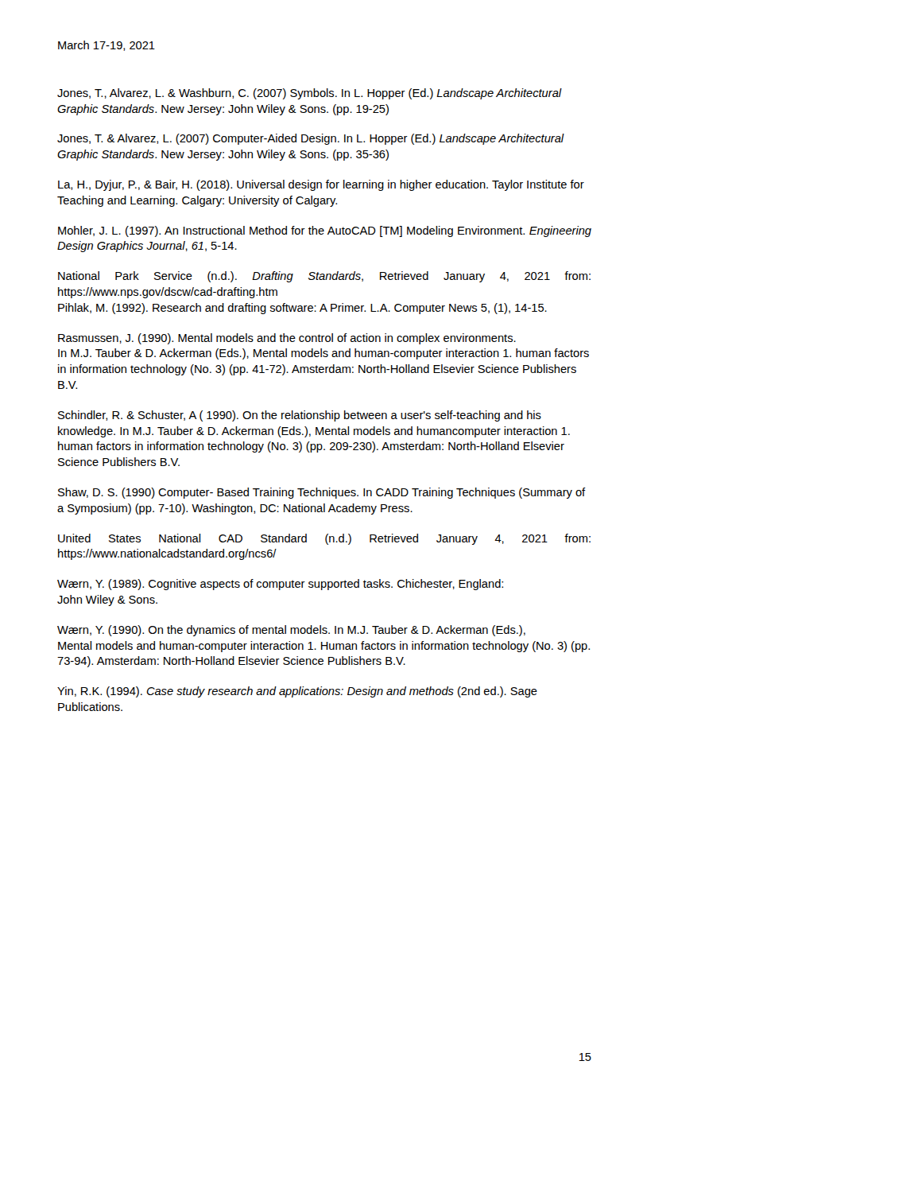March 17-19, 2021
Jones, T., Alvarez, L. & Washburn, C. (2007) Symbols. In L. Hopper (Ed.) Landscape Architectural Graphic Standards. New Jersey: John Wiley & Sons. (pp. 19-25)
Jones, T. & Alvarez, L. (2007) Computer-Aided Design. In L. Hopper (Ed.) Landscape Architectural Graphic Standards. New Jersey: John Wiley & Sons. (pp. 35-36)
La, H., Dyjur, P., & Bair, H. (2018). Universal design for learning in higher education. Taylor Institute for Teaching and Learning. Calgary: University of Calgary.
Mohler, J. L. (1997). An Instructional Method for the AutoCAD [TM] Modeling Environment. Engineering Design Graphics Journal, 61, 5-14.
National Park Service (n.d.). Drafting Standards, Retrieved January 4, 2021 from: https://www.nps.gov/dscw/cad-drafting.htm
Pihlak, M. (1992). Research and drafting software: A Primer. L.A. Computer News 5, (1), 14-15.
Rasmussen, J. (1990). Mental models and the control of action in complex environments.
In M.J. Tauber & D. Ackerman (Eds.), Mental models and human-computer interaction 1. human factors in information technology (No. 3) (pp. 41-72). Amsterdam: North-Holland Elsevier Science Publishers B.V.
Schindler, R. & Schuster, A ( 1990). On the relationship between a user's self-teaching and his knowledge. In M.J. Tauber & D. Ackerman (Eds.), Mental models and humancomputer interaction 1. human factors in information technology (No. 3) (pp. 209-230). Amsterdam: North-Holland Elsevier Science Publishers B.V.
Shaw, D. S. (1990) Computer- Based Training Techniques. In CADD Training Techniques (Summary of a Symposium) (pp. 7-10). Washington, DC: National Academy Press.
United States National CAD Standard (n.d.) Retrieved January 4, 2021 from: https://www.nationalcadstandard.org/ncs6/
Wærn, Y. (1989). Cognitive aspects of computer supported tasks. Chichester, England:
John Wiley & Sons.
Wærn, Y. (1990). On the dynamics of mental models. In M.J. Tauber & D. Ackerman (Eds.),
Mental models and human-computer interaction 1. Human factors in information technology (No. 3) (pp. 73-94). Amsterdam: North-Holland Elsevier Science Publishers B.V.
Yin, R.K. (1994). Case study research and applications: Design and methods (2nd ed.). Sage Publications.
15